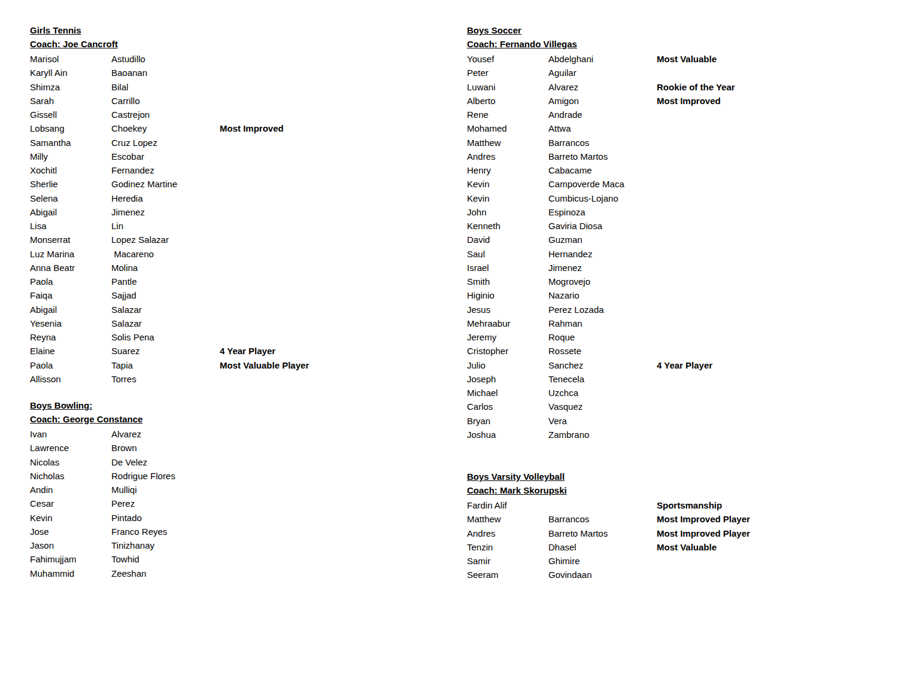Girls Tennis
Coach: Joe Cancroft
| Marisol | Astudillo | |
| Karyll Ain | Baoanan | |
| Shimza | Bilal | |
| Sarah | Carrillo | |
| Gissell | Castrejon | |
| Lobsang | Choekey | Most Improved |
| Samantha | Cruz Lopez | |
| Milly | Escobar | |
| Xochitl | Fernandez | |
| Sherlie | Godinez Martine | |
| Selena | Heredia | |
| Abigail | Jimenez | |
| Lisa | Lin | |
| Monserrat | Lopez Salazar | |
| Luz Marina | Macareno | |
| Anna Beatr | Molina | |
| Paola | Pantle | |
| Faiqa | Sajjad | |
| Abigail | Salazar | |
| Yesenia | Salazar | |
| Reyna | Solis Pena | |
| Elaine | Suarez | 4 Year Player |
| Paola | Tapia | Most Valuable Player |
| Allisson | Torres | |
Boys Bowling:
Coach: George Constance
| Ivan | Alvarez | |
| Lawrence | Brown | |
| Nicolas | De Velez | |
| Nicholas | Rodrigue Flores | |
| Andin | Mulliqi | |
| Cesar | Perez | |
| Kevin | Pintado | |
| Jose | Franco Reyes | |
| Jason | Tinizhanay | |
| Fahimujjam | Towhid | |
| Muhammid | Zeeshan | |
Boys Soccer
Coach: Fernando Villegas
| Yousef | Abdelghani | Most Valuable |
| Peter | Aguilar | |
| Luwani | Alvarez | Rookie of the Year |
| Alberto | Amigon | Most Improved |
| Rene | Andrade | |
| Mohamed | Attwa | |
| Matthew | Barrancos | |
| Andres | Barreto Martos | |
| Henry | Cabacame | |
| Kevin | Campoverde Maca | |
| Kevin | Cumbicus-Lojano | |
| John | Espinoza | |
| Kenneth | Gaviria Diosa | |
| David | Guzman | |
| Saul | Hernandez | |
| Israel | Jimenez | |
| Smith | Mogrovejo | |
| Higinio | Nazario | |
| Jesus | Perez Lozada | |
| Mehraabur | Rahman | |
| Jeremy | Roque | |
| Cristopher | Rossete | |
| Julio | Sanchez | 4 Year Player |
| Joseph | Tenecela | |
| Michael | Uzchca | |
| Carlos | Vasquez | |
| Bryan | Vera | |
| Joshua | Zambrano | |
Boys Varsity Volleyball
Coach: Mark Skorupski
| Fardin Alif | | Sportsmanship |
| Matthew | Barrancos | Most Improved Player |
| Andres | Barreto Martos | Most Improved Player |
| Tenzin | Dhasel | Most Valuable |
| Samir | Ghimire | |
| Seeram | Govindaan | |